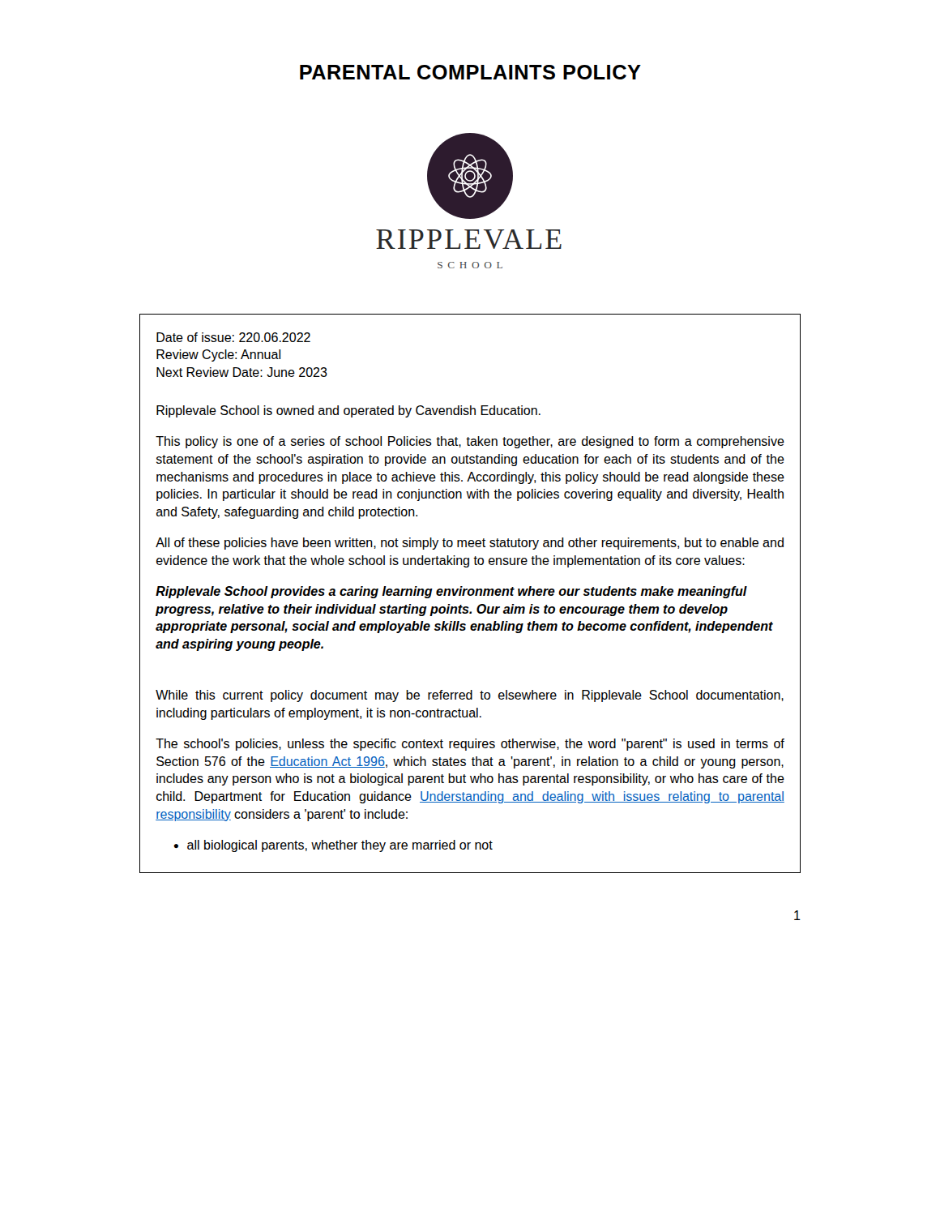PARENTAL COMPLAINTS POLICY
RIPPLEVALE
SCHOOL
Date of issue: 220.06.2022
Review Cycle: Annual
Next Review Date: June 2023
Ripplevale School is owned and operated by Cavendish Education.
This policy is one of a series of school Policies that, taken together, are designed to form a comprehensive statement of the school's aspiration to provide an outstanding education for each of its students and of the mechanisms and procedures in place to achieve this. Accordingly, this policy should be read alongside these policies. In particular it should be read in conjunction with the policies covering equality and diversity, Health and Safety, safeguarding and child protection.
All of these policies have been written, not simply to meet statutory and other requirements, but to enable and evidence the work that the whole school is undertaking to ensure the implementation of its core values:
Ripplevale School provides a caring learning environment where our students make meaningful progress, relative to their individual starting points. Our aim is to encourage them to develop appropriate personal, social and employable skills enabling them to become confident, independent and aspiring young people.
While this current policy document may be referred to elsewhere in Ripplevale School documentation, including particulars of employment, it is non-contractual.
The school's policies, unless the specific context requires otherwise, the word "parent" is used in terms of Section 576 of the Education Act 1996, which states that a 'parent', in relation to a child or young person, includes any person who is not a biological parent but who has parental responsibility, or who has care of the child. Department for Education guidance Understanding and dealing with issues relating to parental responsibility considers a 'parent' to include:
all biological parents, whether they are married or not
1